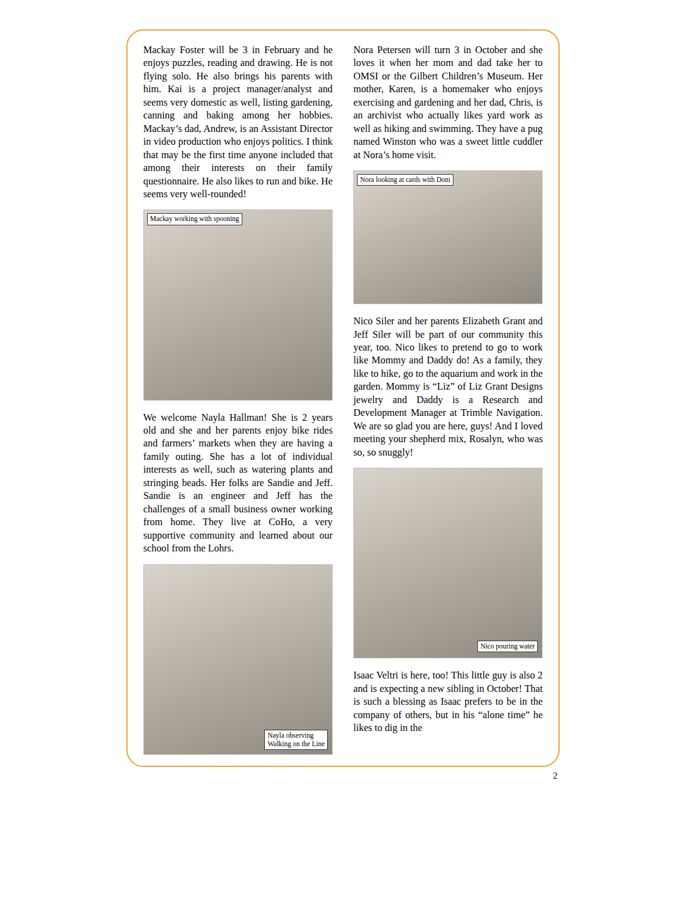Mackay Foster will be 3 in February and he enjoys puzzles, reading and drawing. He is not flying solo. He also brings his parents with him. Kai is a project manager/analyst and seems very domestic as well, listing gardening, canning and baking among her hobbies. Mackay’s dad, Andrew, is an Assistant Director in video production who enjoys politics. I think that may be the first time anyone included that among their interests on their family questionnaire. He also likes to run and bike. He seems very well-rounded!
Mackay working with spooning
We welcome Nayla Hallman! She is 2 years old and she and her parents enjoy bike rides and farmers’ markets when they are having a family outing. She has a lot of individual interests as well, such as watering plants and stringing beads. Her folks are Sandie and Jeff. Sandie is an engineer and Jeff has the challenges of a small business owner working from home. They live at CoHo, a very supportive community and learned about our school from the Lohrs.
Nayla observing
Walking on the Line
Nora Petersen will turn 3 in October and she loves it when her mom and dad take her to OMSI or the Gilbert Children’s Museum. Her mother, Karen, is a homemaker who enjoys exercising and gardening and her dad, Chris, is an archivist who actually likes yard work as well as hiking and swimming. They have a pug named Winston who was a sweet little cuddler at Nora’s home visit.
Nora looking at cards with Doni
Nico Siler and her parents Elizabeth Grant and Jeff Siler will be part of our community this year, too. Nico likes to pretend to go to work like Mommy and Daddy do! As a family, they like to hike, go to the aquarium and work in the garden. Mommy is “Liz” of Liz Grant Designs jewelry and Daddy is a Research and Development Manager at Trimble Navigation. We are so glad you are here, guys! And I loved meeting your shepherd mix, Rosalyn, who was so, so snuggly!
Nico pouring water
Isaac Veltri is here, too! This little guy is also 2 and is expecting a new sibling in October! That is such a blessing as Isaac prefers to be in the company of others, but in his “alone time” he likes to dig in the
2